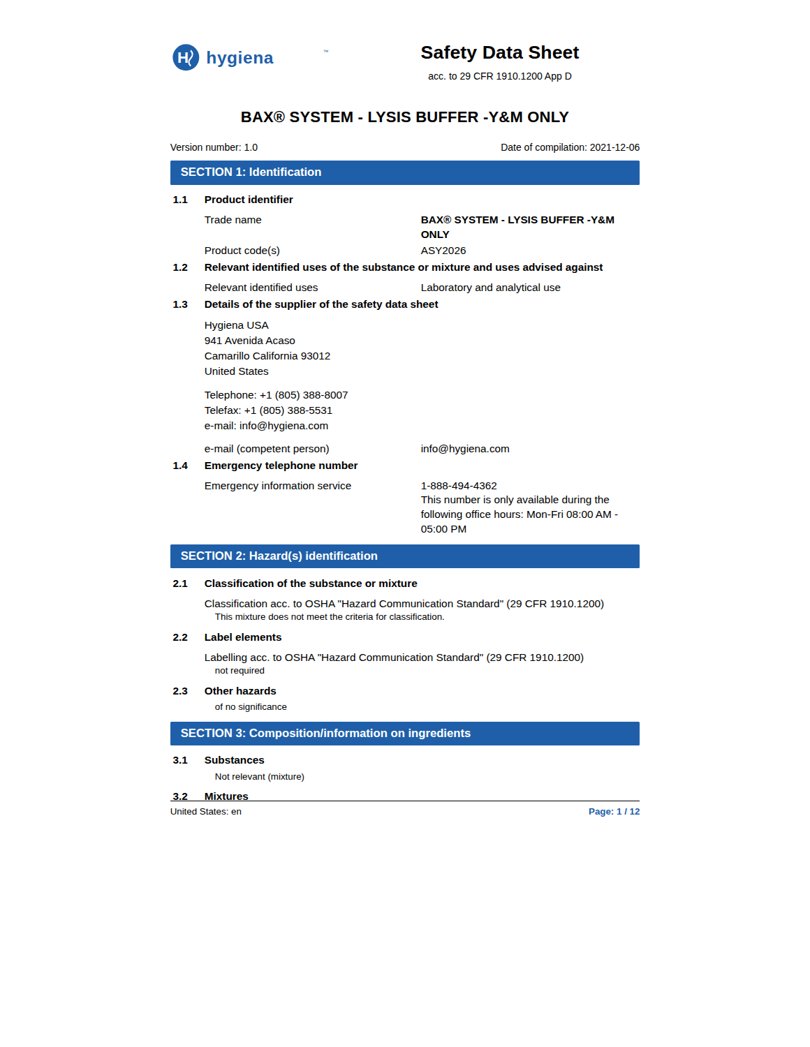H hygiena ™
Safety Data Sheet
acc. to 29 CFR 1910.1200 App D
BAX® SYSTEM - LYSIS BUFFER -Y&M ONLY
Version number: 1.0 Date of compilation: 2021-12-06
SECTION 1: Identification
1.1
Product identifier
Trade name
BAX® SYSTEM - LYSIS BUFFER -Y&M ONLY
Product code(s)
ASY2026
1.2
Relevant identified uses of the substance or mixture and uses advised against
Relevant identified uses
Laboratory and analytical use
1.3
Details of the supplier of the safety data sheet
Hygiena USA
941 Avenida Acaso
Camarillo California 93012
United States
Telephone: +1 (805) 388-8007
Telefax: +1 (805) 388-5531
e-mail: info@hygiena.com
e-mail (competent person)
info@hygiena.com
1.4
Emergency telephone number
Emergency information service
1-888-494-4362
This number is only available during the following office hours: Mon-Fri 08:00 AM - 05:00 PM
SECTION 2: Hazard(s) identification
2.1
Classification of the substance or mixture
Classification acc. to OSHA "Hazard Communication Standard" (29 CFR 1910.1200)
This mixture does not meet the criteria for classification.
2.2
Label elements
Labelling acc. to OSHA "Hazard Communication Standard" (29 CFR 1910.1200)
not required
2.3
Other hazards
of no significance
SECTION 3: Composition/information on ingredients
3.1
Substances
Not relevant (mixture)
3.2
Mixtures
United States: en Page: 1 / 12